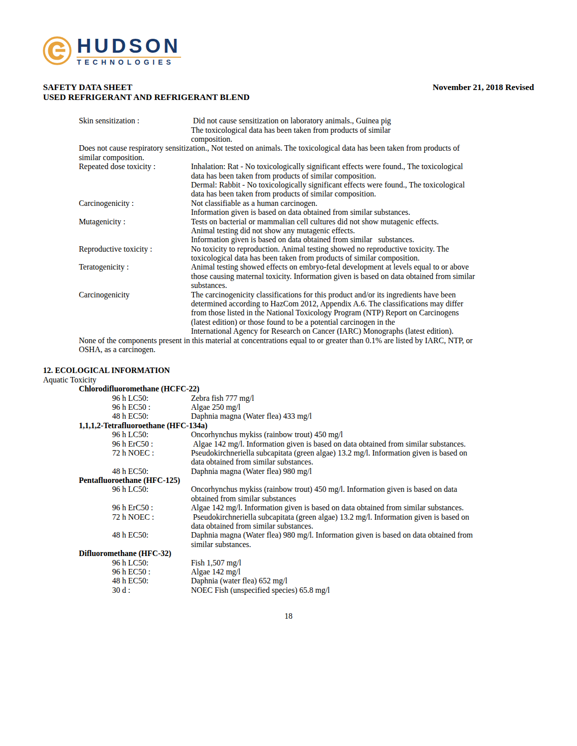HUDSON
TECHNOLOGIES
SAFETY DATA SHEET
November 21, 2018 Revised
USED REFRIGERANT AND REFRIGERANT BLEND
Skin sensitization :
Did not cause sensitization on laboratory animals., Guinea pig
The toxicological data has been taken from products of similar
composition.
Does not cause respiratory sensitization., Not tested on animals. The toxicological data has been taken from products of
similar composition.
Repeated dose toxicity :
Inhalation: Rat - No toxicologically significant effects were found., The toxicological
data has been taken from products of similar composition.
Dermal: Rabbit - No toxicologically significant effects were found., The toxicological
data has been taken from products of similar composition.
Carcinogenicity :
Not classifiable as a human carcinogen.
Information given is based on data obtained from similar substances.
Mutagenicity :
Tests on bacterial or mammalian cell cultures did not show mutagenic effects.
Animal testing did not show any mutagenic effects.
Information given is based on data obtained from similar substances.
Reproductive toxicity :
No toxicity to reproduction. Animal testing showed no reproductive toxicity. The
toxicological data has been taken from products of similar composition.
Teratogenicity :
Animal testing showed effects on embryo-fetal development at levels equal to or above
those causing maternal toxicity. Information given is based on data obtained from similar
substances.
Carcinogenicity
The carcinogenicity classifications for this product and/or its ingredients have been
determined according to HazCom 2012, Appendix A.6. The classifications may differ
from those listed in the National Toxicology Program (NTP) Report on Carcinogens
(latest edition) or those found to be a potential carcinogen in the
International Agency for Research on Cancer (IARC) Monographs (latest edition).
None of the components present in this material at concentrations equal to or greater than 0.1% are listed by IARC, NTP, or
OSHA, as a carcinogen.
12. ECOLOGICAL INFORMATION
Aquatic Toxicity
Chlorodifluoromethane (HCFC-22)
96 h LC50:
Zebra fish 777 mg/l
96 h EC50 :
Algae 250 mg/l
48 h EC50:
Daphnia magna (Water flea) 433 mg/l
1,1,1,2-Tetrafluoroethane (HFC-134a)
96 h LC50:
Oncorhynchus mykiss (rainbow trout) 450 mg/l
96 h ErC50 :
Algae 142 mg/l. Information given is based on data obtained from similar substances.
72 h NOEC :
Pseudokirchneriella subcapitata (green algae) 13.2 mg/l. Information given is based on
data obtained from similar substances.
48 h EC50:
Daphnia magna (Water flea) 980 mg/l
Pentafluoroethane (HFC-125)
96 h LC50:
Oncorhynchus mykiss (rainbow trout) 450 mg/l. Information given is based on data
obtained from similar substances
96 h ErC50 :
Algae 142 mg/l. Information given is based on data obtained from similar substances.
72 h NOEC :
Pseudokirchneriella subcapitata (green algae) 13.2 mg/l. Information given is based on
data obtained from similar substances.
48 h EC50:
Daphnia magna (Water flea) 980 mg/l. Information given is based on data obtained from
similar substances.
Difluoromethane (HFC-32)
96 h LC50:
Fish 1,507 mg/l
96 h EC50 :
Algae 142 mg/l
48 h EC50:
Daphnia (water flea) 652 mg/l
30 d :
NOEC Fish (unspecified species) 65.8 mg/l
18